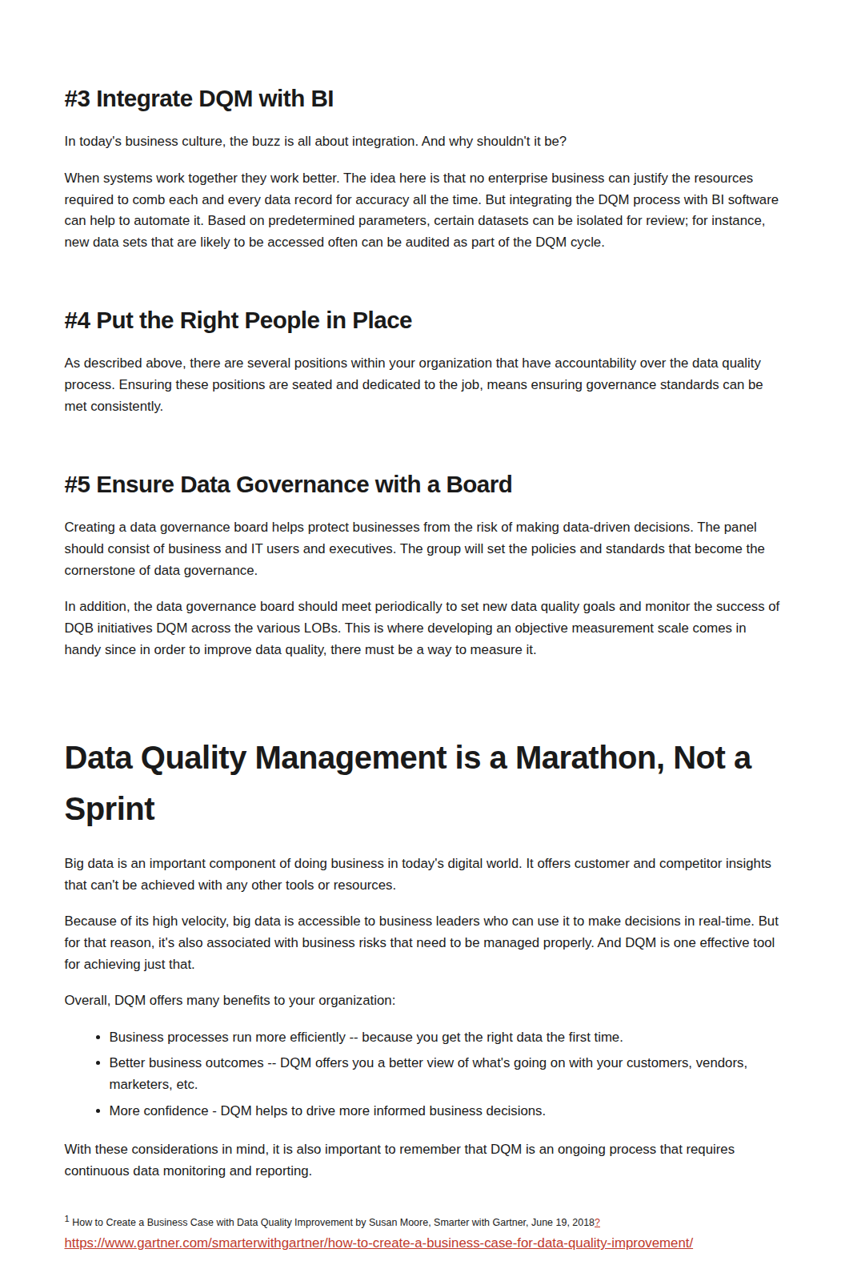#3 Integrate DQM with BI
In today's business culture, the buzz is all about integration. And why shouldn't it be?
When systems work together they work better. The idea here is that no enterprise business can justify the resources required to comb each and every data record for accuracy all the time. But integrating the DQM process with BI software can help to automate it. Based on predetermined parameters, certain datasets can be isolated for review; for instance, new data sets that are likely to be accessed often can be audited as part of the DQM cycle.
#4 Put the Right People in Place
As described above, there are several positions within your organization that have accountability over the data quality process. Ensuring these positions are seated and dedicated to the job, means ensuring governance standards can be met consistently.
#5 Ensure Data Governance with a Board
Creating a data governance board helps protect businesses from the risk of making data-driven decisions. The panel should consist of business and IT users and executives. The group will set the policies and standards that become the cornerstone of data governance.
In addition, the data governance board should meet periodically to set new data quality goals and monitor the success of DQB initiatives DQM across the various LOBs. This is where developing an objective measurement scale comes in handy since in order to improve data quality, there must be a way to measure it.
Data Quality Management is a Marathon, Not a Sprint
Big data is an important component of doing business in today's digital world. It offers customer and competitor insights that can't be achieved with any other tools or resources.
Because of its high velocity, big data is accessible to business leaders who can use it to make decisions in real-time. But for that reason, it's also associated with business risks that need to be managed properly. And DQM is one effective tool for achieving just that.
Overall, DQM offers many benefits to your organization:
Business processes run more efficiently -- because you get the right data the first time.
Better business outcomes -- DQM offers you a better view of what's going on with your customers, vendors, marketers, etc.
More confidence - DQM helps to drive more informed business decisions.
With these considerations in mind, it is also important to remember that DQM is an ongoing process that requires continuous data monitoring and reporting.
1 How to Create a Business Case with Data Quality Improvement by Susan Moore, Smarter with Gartner, June 19, 2018? https://www.gartner.com/smarterwithgartner/how-to-create-a-business-case-for-data-quality-improvement/